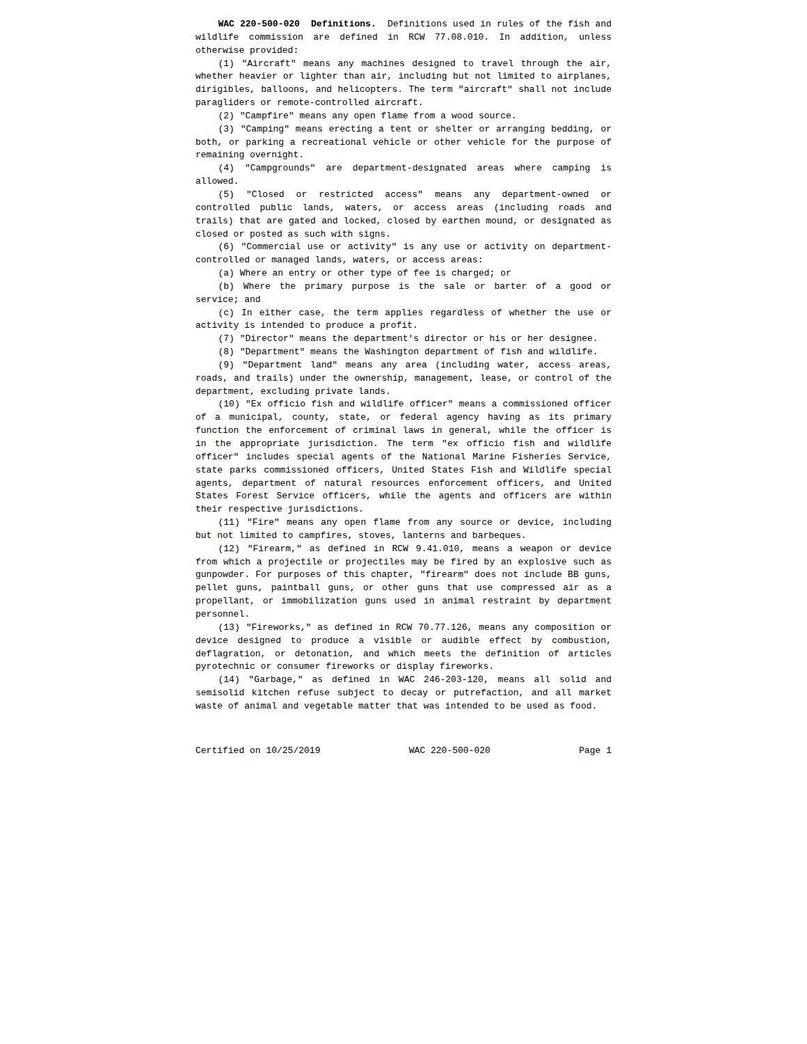WAC 220-500-020 Definitions. Definitions used in rules of the fish and wildlife commission are defined in RCW 77.08.010. In addition, unless otherwise provided:
(1) "Aircraft" means any machines designed to travel through the air, whether heavier or lighter than air, including but not limited to airplanes, dirigibles, balloons, and helicopters. The term "aircraft" shall not include paragliders or remote-controlled aircraft.
(2) "Campfire" means any open flame from a wood source.
(3) "Camping" means erecting a tent or shelter or arranging bedding, or both, or parking a recreational vehicle or other vehicle for the purpose of remaining overnight.
(4) "Campgrounds" are department-designated areas where camping is allowed.
(5) "Closed or restricted access" means any department-owned or controlled public lands, waters, or access areas (including roads and trails) that are gated and locked, closed by earthen mound, or designated as closed or posted as such with signs.
(6) "Commercial use or activity" is any use or activity on department-controlled or managed lands, waters, or access areas:
(a) Where an entry or other type of fee is charged; or
(b) Where the primary purpose is the sale or barter of a good or service; and
(c) In either case, the term applies regardless of whether the use or activity is intended to produce a profit.
(7) "Director" means the department's director or his or her designee.
(8) "Department" means the Washington department of fish and wildlife.
(9) "Department land" means any area (including water, access areas, roads, and trails) under the ownership, management, lease, or control of the department, excluding private lands.
(10) "Ex officio fish and wildlife officer" means a commissioned officer of a municipal, county, state, or federal agency having as its primary function the enforcement of criminal laws in general, while the officer is in the appropriate jurisdiction. The term "ex officio fish and wildlife officer" includes special agents of the National Marine Fisheries Service, state parks commissioned officers, United States Fish and Wildlife special agents, department of natural resources enforcement officers, and United States Forest Service officers, while the agents and officers are within their respective jurisdictions.
(11) "Fire" means any open flame from any source or device, including but not limited to campfires, stoves, lanterns and barbeques.
(12) "Firearm," as defined in RCW 9.41.010, means a weapon or device from which a projectile or projectiles may be fired by an explosive such as gunpowder. For purposes of this chapter, "firearm" does not include BB guns, pellet guns, paintball guns, or other guns that use compressed air as a propellant, or immobilization guns used in animal restraint by department personnel.
(13) "Fireworks," as defined in RCW 70.77.126, means any composition or device designed to produce a visible or audible effect by combustion, deflagration, or detonation, and which meets the definition of articles pyrotechnic or consumer fireworks or display fireworks.
(14) "Garbage," as defined in WAC 246-203-120, means all solid and semisolid kitchen refuse subject to decay or putrefaction, and all market waste of animal and vegetable matter that was intended to be used as food.
Certified on 10/25/2019 WAC 220-500-020 Page 1